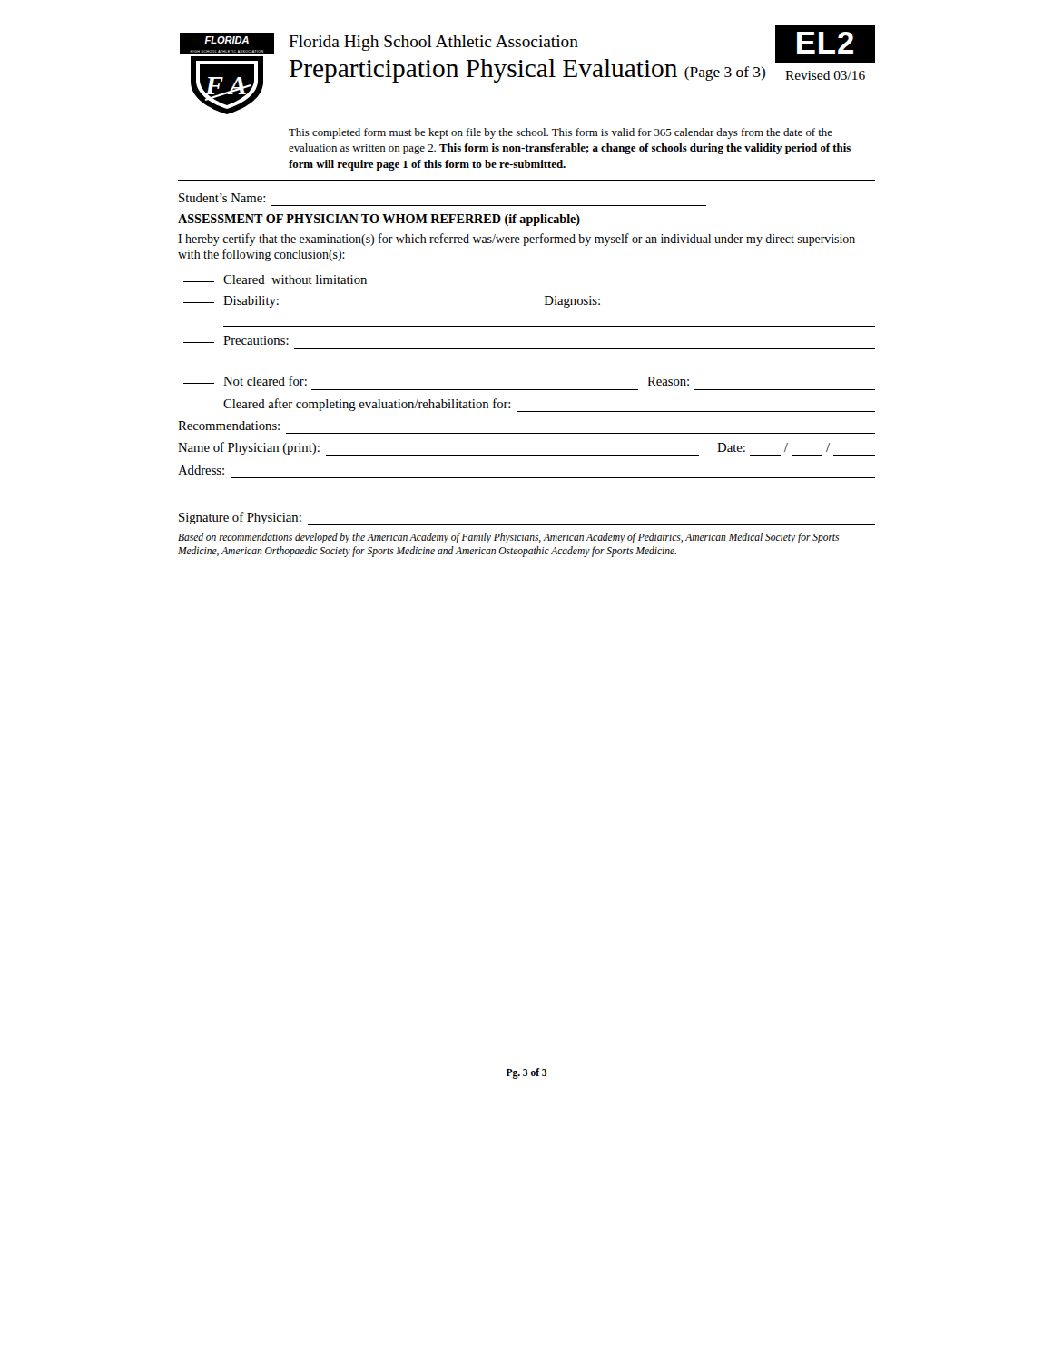EL2
Revised 03/16
FLORIDA HIGH SCHOOL ATHLETIC ASSOCIATION F A
Florida High School Athletic Association
Preparticipation Physical Evaluation (Page 3 of 3)
This completed form must be kept on file by the school. This form is valid for 365 calendar days from the date of the evaluation as written on page 2. This form is non-transferable; a change of schools during the validity period of this form will require page 1 of this form to be re-submitted.
Student’s Name:
ASSESSMENT OF PHYSICIAN TO WHOM REFERRED (if applicable)
I hereby certify that the examination(s) for which referred was/were performed by myself or an individual under my direct supervision with the following conclusion(s):
Cleared without limitation
Disability:
Diagnosis:
Precautions:
Not cleared for:
Reason:
Cleared after completing evaluation/rehabilitation for:
Recommendations:
Name of Physician (print): Date: / /
Address:
Signature of Physician:
Based on recommendations developed by the American Academy of Family Physicians, American Academy of Pediatrics, American Medical Society for Sports Medicine, American Orthopaedic Society for Sports Medicine and American Osteopathic Academy for Sports Medicine.
Pg. 3 of 3